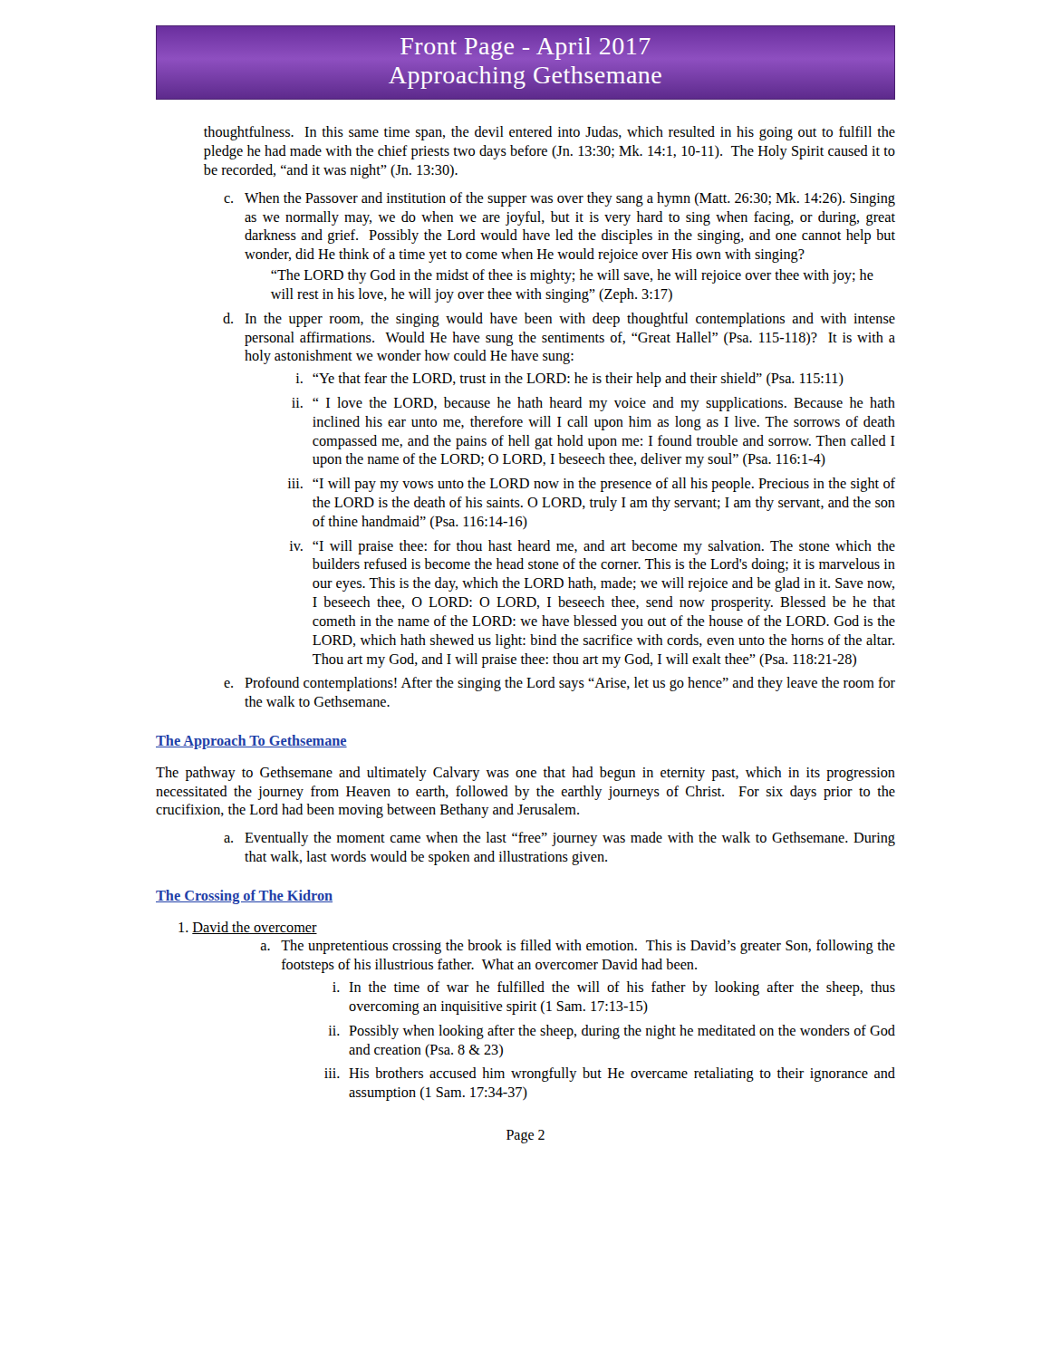Front Page - April 2017
Approaching Gethsemane
thoughtfulness. In this same time span, the devil entered into Judas, which resulted in his going out to fulfill the pledge he had made with the chief priests two days before (Jn. 13:30; Mk. 14:1, 10-11). The Holy Spirit caused it to be recorded, “and it was night” (Jn. 13:30).
When the Passover and institution of the supper was over they sang a hymn (Matt. 26:30; Mk. 14:26). Singing as we normally may, we do when we are joyful, but it is very hard to sing when facing, or during, great darkness and grief. Possibly the Lord would have led the disciples in the singing, and one cannot help but wonder, did He think of a time yet to come when He would rejoice over His own with singing?
“The LORD thy God in the midst of thee is mighty; he will save, he will rejoice over thee with joy; he will rest in his love, he will joy over thee with singing” (Zeph. 3:17)
In the upper room, the singing would have been with deep thoughtful contemplations and with intense personal affirmations. Would He have sung the sentiments of, “Great Hallel” (Psa. 115-118)? It is with a holy astonishment we wonder how could He have sung:
“Ye that fear the LORD, trust in the LORD: he is their help and their shield” (Psa. 115:11)
“ I love the LORD, because he hath heard my voice and my supplications. Because he hath inclined his ear unto me, therefore will I call upon him as long as I live. The sorrows of death compassed me, and the pains of hell gat hold upon me: I found trouble and sorrow. Then called I upon the name of the LORD; O LORD, I beseech thee, deliver my soul” (Psa. 116:1-4)
“I will pay my vows unto the LORD now in the presence of all his people. Precious in the sight of the LORD is the death of his saints. O LORD, truly I am thy servant; I am thy servant, and the son of thine handmaid” (Psa. 116:14-16)
“I will praise thee: for thou hast heard me, and art become my salvation. The stone which the builders refused is become the head stone of the corner. This is the Lord's doing; it is marvelous in our eyes. This is the day, which the LORD hath, made; we will rejoice and be glad in it. Save now, I beseech thee, O LORD: O LORD, I beseech thee, send now prosperity. Blessed be he that cometh in the name of the LORD: we have blessed you out of the house of the LORD. God is the LORD, which hath shewed us light: bind the sacrifice with cords, even unto the horns of the altar. Thou art my God, and I will praise thee: thou art my God, I will exalt thee” (Psa. 118:21-28)
Profound contemplations! After the singing the Lord says “Arise, let us go hence” and they leave the room for the walk to Gethsemane.
The Approach To Gethsemane
The pathway to Gethsemane and ultimately Calvary was one that had begun in eternity past, which in its progression necessitated the journey from Heaven to earth, followed by the earthly journeys of Christ. For six days prior to the crucifixion, the Lord had been moving between Bethany and Jerusalem.
Eventually the moment came when the last “free” journey was made with the walk to Gethsemane. During that walk, last words would be spoken and illustrations given.
The Crossing of The Kidron
David the overcomer
The unpretentious crossing the brook is filled with emotion. This is David’s greater Son, following the footsteps of his illustrious father. What an overcomer David had been.
In the time of war he fulfilled the will of his father by looking after the sheep, thus overcoming an inquisitive spirit (1 Sam. 17:13-15)
Possibly when looking after the sheep, during the night he meditated on the wonders of God and creation (Psa. 8 & 23)
His brothers accused him wrongfully but He overcame retaliating to their ignorance and assumption (1 Sam. 17:34-37)
Page 2